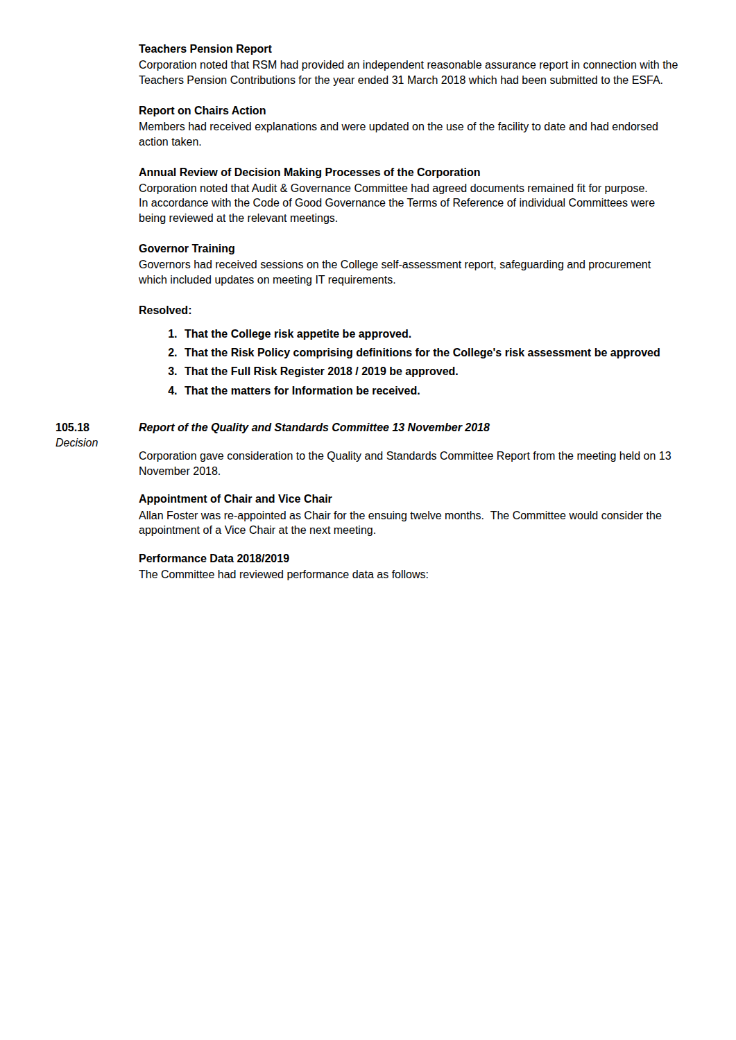Teachers Pension Report
Corporation noted that RSM had provided an independent reasonable assurance report in connection with the Teachers Pension Contributions for the year ended 31 March 2018 which had been submitted to the ESFA.
Report on Chairs Action
Members had received explanations and were updated on the use of the facility to date and had endorsed action taken.
Annual Review of Decision Making Processes of the Corporation
Corporation noted that Audit & Governance Committee had agreed documents remained fit for purpose.
In accordance with the Code of Good Governance the Terms of Reference of individual Committees were being reviewed at the relevant meetings.
Governor Training
Governors had received sessions on the College self-assessment report, safeguarding and procurement which included updates on meeting IT requirements.
Resolved:
That the College risk appetite be approved.
That the Risk Policy comprising definitions for the College's risk assessment be approved
That the Full Risk Register 2018 / 2019 be approved.
That the matters for Information be received.
105.18 Decision
Report of the Quality and Standards Committee 13 November 2018
Corporation gave consideration to the Quality and Standards Committee Report from the meeting held on 13 November 2018.
Appointment of Chair and Vice Chair
Allan Foster was re-appointed as Chair for the ensuing twelve months. The Committee would consider the appointment of a Vice Chair at the next meeting.
Performance Data 2018/2019
The Committee had reviewed performance data as follows: